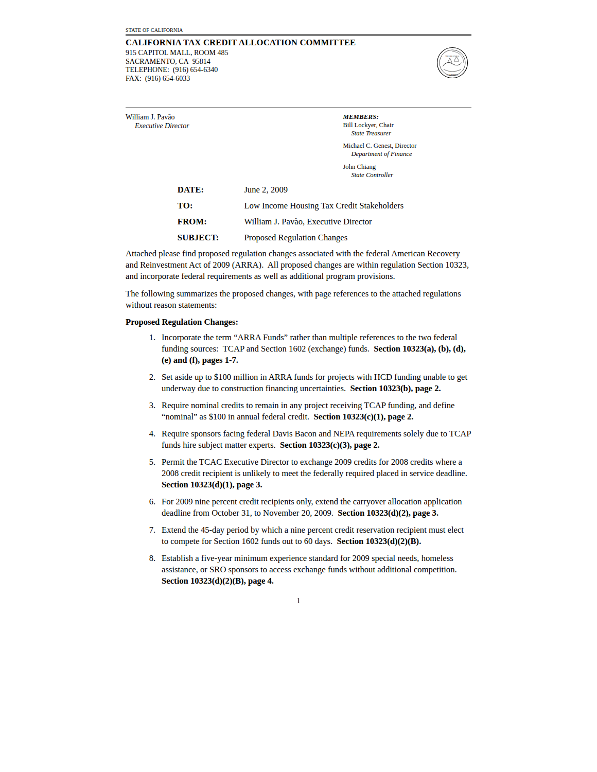STATE OF CALIFORNIA
CALIFORNIA TAX CREDIT ALLOCATION COMMITTEE
915 CAPITOL MALL, ROOM 485
SACRAMENTO, CA 95814
TELEPHONE: (916) 654-6340
FAX: (916) 654-6033
THE GREAT SEAL CALIFORNIA
William J. Pavão
Executive Director
MEMBERS:
Bill Lockyer, Chair
State Treasurer
Michael C. Genest, Director
Department of Finance
John Chiang
State Controller
| DATE: | June 2, 2009 |
| TO: | Low Income Housing Tax Credit Stakeholders |
| FROM: | William J. Pavão, Executive Director |
| SUBJECT: | Proposed Regulation Changes |
Attached please find proposed regulation changes associated with the federal American Recovery and Reinvestment Act of 2009 (ARRA). All proposed changes are within regulation Section 10323, and incorporate federal requirements as well as additional program provisions.
The following summarizes the proposed changes, with page references to the attached regulations without reason statements:
Proposed Regulation Changes:
Incorporate the term “ARRA Funds” rather than multiple references to the two federal funding sources: TCAP and Section 1602 (exchange) funds. Section 10323(a), (b), (d), (e) and (f), pages 1-7.
Set aside up to $100 million in ARRA funds for projects with HCD funding unable to get underway due to construction financing uncertainties. Section 10323(b), page 2.
Require nominal credits to remain in any project receiving TCAP funding, and define “nominal” as $100 in annual federal credit. Section 10323(c)(1), page 2.
Require sponsors facing federal Davis Bacon and NEPA requirements solely due to TCAP funds hire subject matter experts. Section 10323(c)(3), page 2.
Permit the TCAC Executive Director to exchange 2009 credits for 2008 credits where a 2008 credit recipient is unlikely to meet the federally required placed in service deadline. Section 10323(d)(1), page 3.
For 2009 nine percent credit recipients only, extend the carryover allocation application deadline from October 31, to November 20, 2009. Section 10323(d)(2), page 3.
Extend the 45-day period by which a nine percent credit reservation recipient must elect to compete for Section 1602 funds out to 60 days. Section 10323(d)(2)(B).
Establish a five-year minimum experience standard for 2009 special needs, homeless assistance, or SRO sponsors to access exchange funds without additional competition. Section 10323(d)(2)(B), page 4.
1